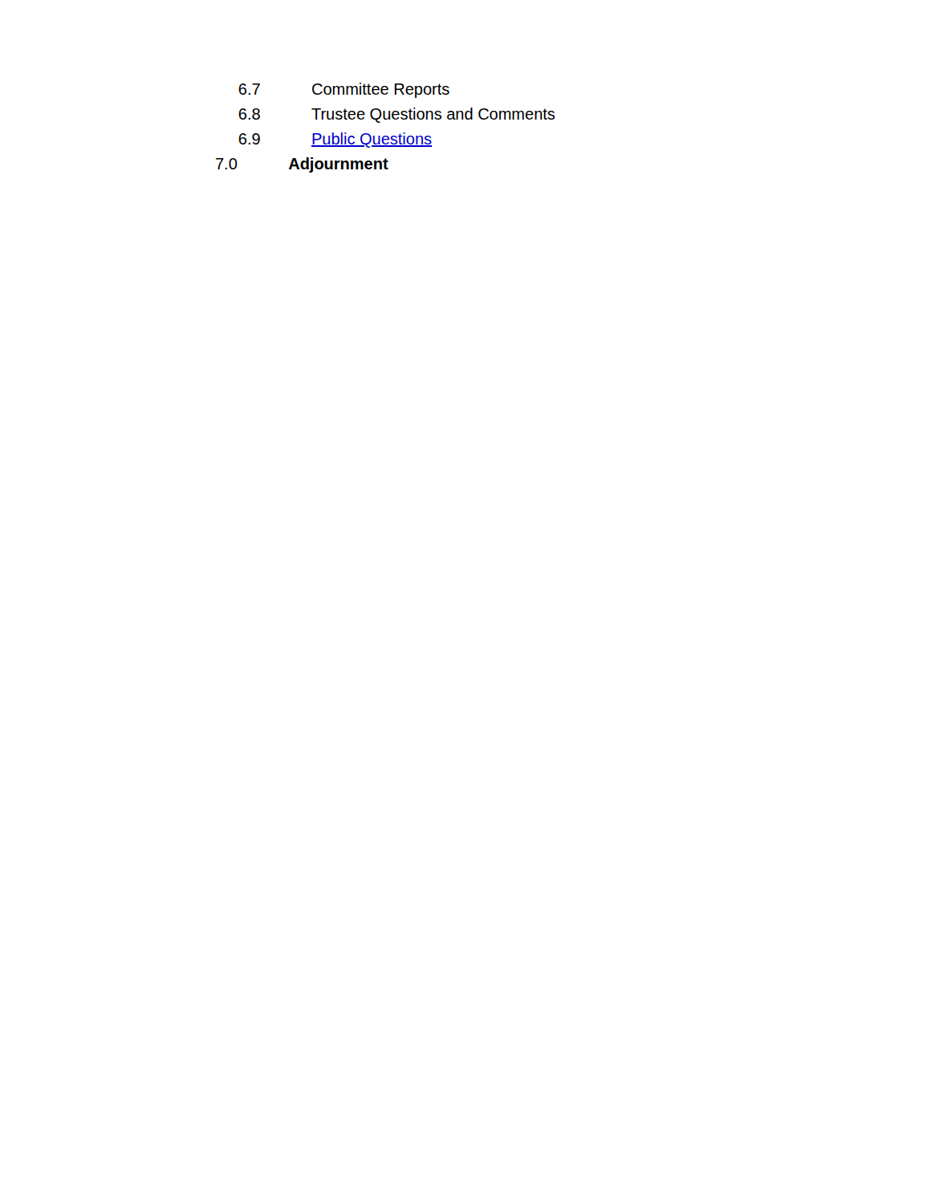6.7 Committee Reports
6.8 Trustee Questions and Comments
6.9 Public Questions
7.0 Adjournment